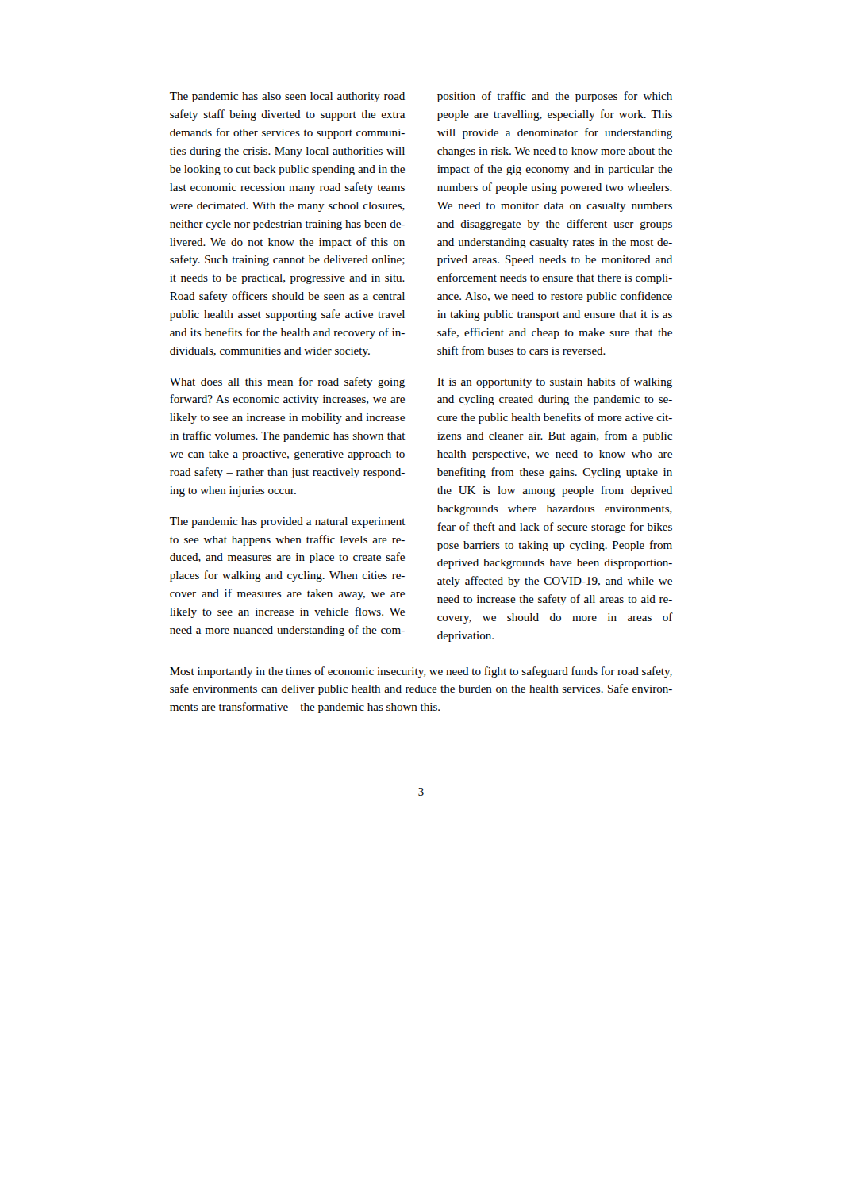The pandemic has also seen local authority road safety staff being diverted to support the extra demands for other services to support communities during the crisis. Many local authorities will be looking to cut back public spending and in the last economic recession many road safety teams were decimated. With the many school closures, neither cycle nor pedestrian training has been delivered. We do not know the impact of this on safety. Such training cannot be delivered online; it needs to be practical, progressive and in situ. Road safety officers should be seen as a central public health asset supporting safe active travel and its benefits for the health and recovery of individuals, communities and wider society.
What does all this mean for road safety going forward? As economic activity increases, we are likely to see an increase in mobility and increase in traffic volumes. The pandemic has shown that we can take a proactive, generative approach to road safety – rather than just reactively responding to when injuries occur.
The pandemic has provided a natural experiment to see what happens when traffic levels are reduced, and measures are in place to create safe places for walking and cycling. When cities recover and if measures are taken away, we are likely to see an increase in vehicle flows. We need a more nuanced understanding of the composition of traffic and the purposes for which people are travelling, especially for work. This will provide a denominator for understanding changes in risk. We need to know more about the impact of the gig economy and in particular the numbers of people using powered two wheelers. We need to monitor data on casualty numbers and disaggregate by the different user groups and understanding casualty rates in the most deprived areas. Speed needs to be monitored and enforcement needs to ensure that there is compliance. Also, we need to restore public confidence in taking public transport and ensure that it is as safe, efficient and cheap to make sure that the shift from buses to cars is reversed.
It is an opportunity to sustain habits of walking and cycling created during the pandemic to secure the public health benefits of more active citizens and cleaner air. But again, from a public health perspective, we need to know who are benefiting from these gains. Cycling uptake in the UK is low among people from deprived backgrounds where hazardous environments, fear of theft and lack of secure storage for bikes pose barriers to taking up cycling. People from deprived backgrounds have been disproportionately affected by the COVID-19, and while we need to increase the safety of all areas to aid recovery, we should do more in areas of deprivation.
Most importantly in the times of economic insecurity, we need to fight to safeguard funds for road safety, safe environments can deliver public health and reduce the burden on the health services. Safe environments are transformative – the pandemic has shown this.
3